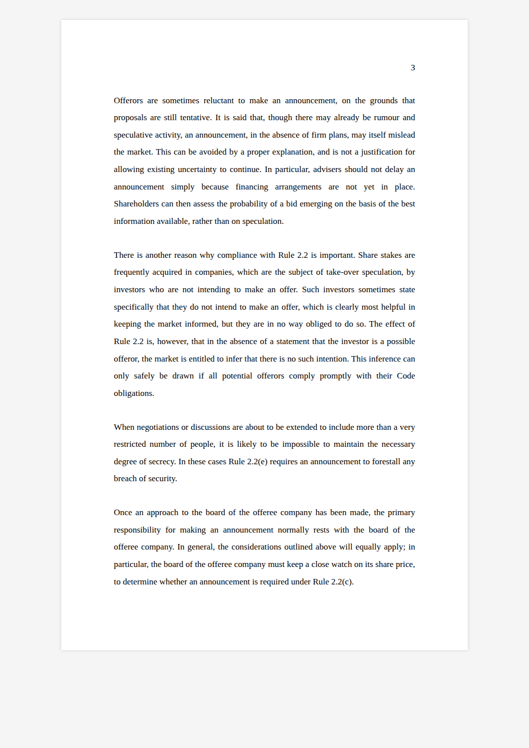3
Offerors are sometimes reluctant to make an announcement, on the grounds that proposals are still tentative. It is said that, though there may already be rumour and speculative activity, an announcement, in the absence of firm plans, may itself mislead the market. This can be avoided by a proper explanation, and is not a justification for allowing existing uncertainty to continue. In particular, advisers should not delay an announcement simply because financing arrangements are not yet in place. Shareholders can then assess the probability of a bid emerging on the basis of the best information available, rather than on speculation.
There is another reason why compliance with Rule 2.2 is important. Share stakes are frequently acquired in companies, which are the subject of take-over speculation, by investors who are not intending to make an offer. Such investors sometimes state specifically that they do not intend to make an offer, which is clearly most helpful in keeping the market informed, but they are in no way obliged to do so. The effect of Rule 2.2 is, however, that in the absence of a statement that the investor is a possible offeror, the market is entitled to infer that there is no such intention. This inference can only safely be drawn if all potential offerors comply promptly with their Code obligations.
When negotiations or discussions are about to be extended to include more than a very restricted number of people, it is likely to be impossible to maintain the necessary degree of secrecy. In these cases Rule 2.2(e) requires an announcement to forestall any breach of security.
Once an approach to the board of the offeree company has been made, the primary responsibility for making an announcement normally rests with the board of the offeree company. In general, the considerations outlined above will equally apply; in particular, the board of the offeree company must keep a close watch on its share price, to determine whether an announcement is required under Rule 2.2(c).